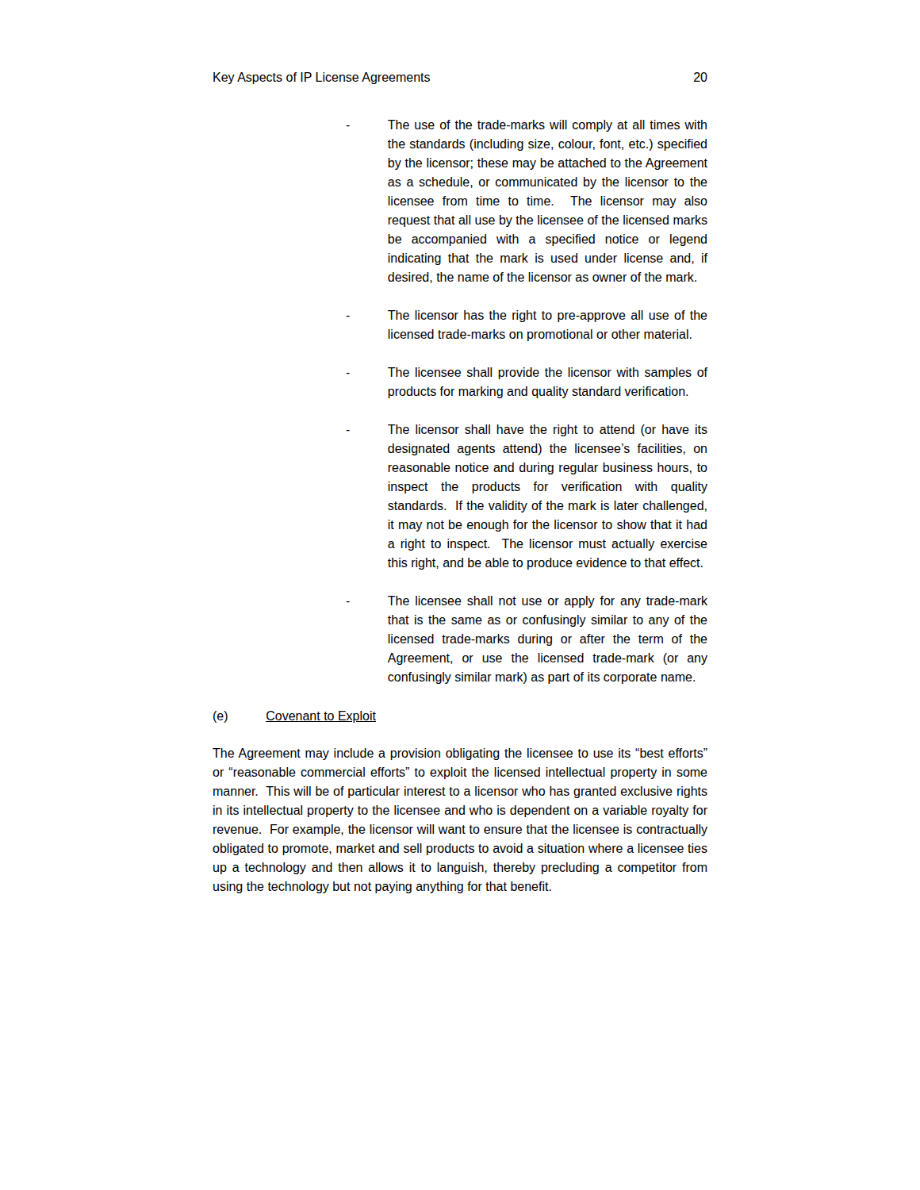Key Aspects of IP License Agreements 20
The use of the trade-marks will comply at all times with the standards (including size, colour, font, etc.) specified by the licensor; these may be attached to the Agreement as a schedule, or communicated by the licensor to the licensee from time to time. The licensor may also request that all use by the licensee of the licensed marks be accompanied with a specified notice or legend indicating that the mark is used under license and, if desired, the name of the licensor as owner of the mark.
The licensor has the right to pre-approve all use of the licensed trade-marks on promotional or other material.
The licensee shall provide the licensor with samples of products for marking and quality standard verification.
The licensor shall have the right to attend (or have its designated agents attend) the licensee’s facilities, on reasonable notice and during regular business hours, to inspect the products for verification with quality standards. If the validity of the mark is later challenged, it may not be enough for the licensor to show that it had a right to inspect. The licensor must actually exercise this right, and be able to produce evidence to that effect.
The licensee shall not use or apply for any trade-mark that is the same as or confusingly similar to any of the licensed trade-marks during or after the term of the Agreement, or use the licensed trade-mark (or any confusingly similar mark) as part of its corporate name.
(e) Covenant to Exploit
The Agreement may include a provision obligating the licensee to use its “best efforts” or “reasonable commercial efforts” to exploit the licensed intellectual property in some manner. This will be of particular interest to a licensor who has granted exclusive rights in its intellectual property to the licensee and who is dependent on a variable royalty for revenue. For example, the licensor will want to ensure that the licensee is contractually obligated to promote, market and sell products to avoid a situation where a licensee ties up a technology and then allows it to languish, thereby precluding a competitor from using the technology but not paying anything for that benefit.